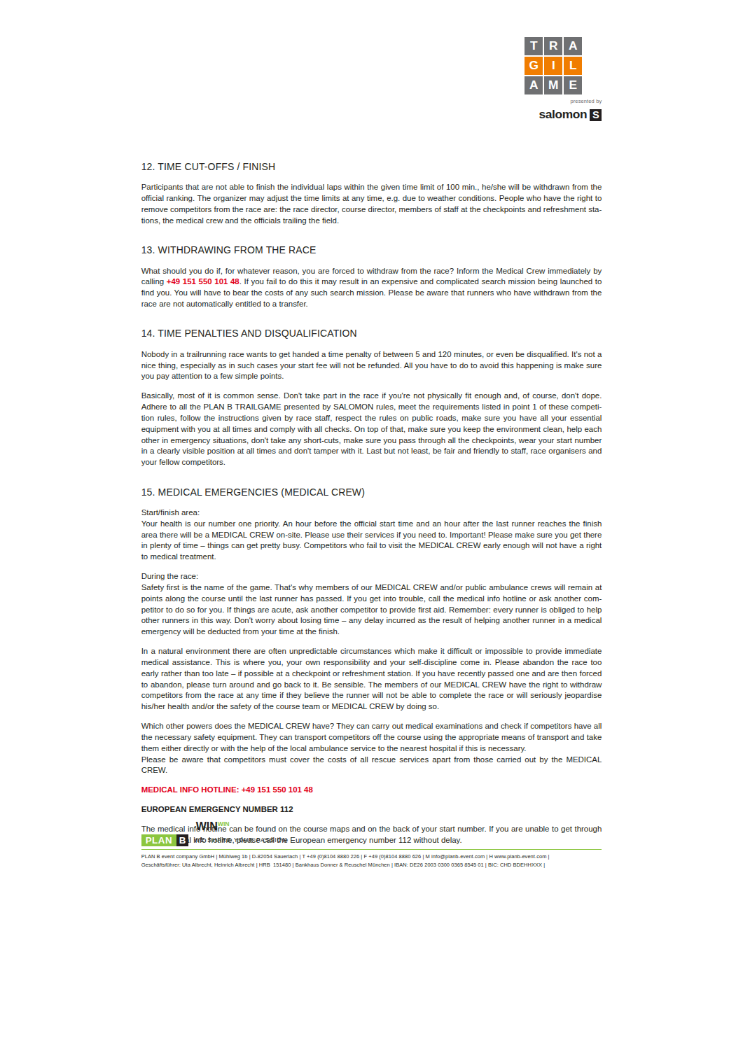T
R
A
G
I
L
A
M
E
presented by
salomon S
12. TIME CUT-OFFS / FINISH
Participants that are not able to finish the individual laps within the given time limit of 100 min., he/she will be withdrawn from the official ranking. The organizer may adjust the time limits at any time, e.g. due to weather conditions. People who have the right to remove competitors from the race are: the race director, course director, members of staff at the checkpoints and refreshment stations, the medical crew and the officials trailing the field.
13. WITHDRAWING FROM THE RACE
What should you do if, for whatever reason, you are forced to withdraw from the race? Inform the Medical Crew immediately by calling +49 151 550 101 48. If you fail to do this it may result in an expensive and complicated search mission being launched to find you. You will have to bear the costs of any such search mission. Please be aware that runners who have withdrawn from the race are not automatically entitled to a transfer.
14. TIME PENALTIES AND DISQUALIFICATION
Nobody in a trailrunning race wants to get handed a time penalty of between 5 and 120 minutes, or even be disqualified. It's not a nice thing, especially as in such cases your start fee will not be refunded. All you have to do to avoid this happening is make sure you pay attention to a few simple points.
Basically, most of it is common sense. Don't take part in the race if you're not physically fit enough and, of course, don't dope. Adhere to all the PLAN B TRAILGAME presented by SALOMON rules, meet the requirements listed in point 1 of these competition rules, follow the instructions given by race staff, respect the rules on public roads, make sure you have all your essential equipment with you at all times and comply with all checks. On top of that, make sure you keep the environment clean, help each other in emergency situations, don't take any short-cuts, make sure you pass through all the checkpoints, wear your start number in a clearly visible position at all times and don't tamper with it. Last but not least, be fair and friendly to staff, race organisers and your fellow competitors.
15. MEDICAL EMERGENCIES (MEDICAL CREW)
Start/finish area:
Your health is our number one priority. An hour before the official start time and an hour after the last runner reaches the finish area there will be a MEDICAL CREW on-site. Please use their services if you need to. Important! Please make sure you get there in plenty of time – things can get pretty busy. Competitors who fail to visit the MEDICAL CREW early enough will not have a right to medical treatment.
During the race:
Safety first is the name of the game. That's why members of our MEDICAL CREW and/or public ambulance crews will remain at points along the course until the last runner has passed. If you get into trouble, call the medical info hotline or ask another competitor to do so for you. If things are acute, ask another competitor to provide first aid. Remember: every runner is obliged to help other runners in this way. Don't worry about losing time – any delay incurred as the result of helping another runner in a medical emergency will be deducted from your time at the finish.
In a natural environment there are often unpredictable circumstances which make it difficult or impossible to provide immediate medical assistance. This is where you, your own responsibility and your self-discipline come in. Please abandon the race too early rather than too late – if possible at a checkpoint or refreshment station. If you have recently passed one and are then forced to abandon, please turn around and go back to it. Be sensible. The members of our MEDICAL CREW have the right to withdraw competitors from the race at any time if they believe the runner will not be able to complete the race or will seriously jeopardise his/her health and/or the safety of the course team or MEDICAL CREW by doing so.
Which other powers does the MEDICAL CREW have? They can carry out medical examinations and check if competitors have all the necessary safety equipment. They can transport competitors off the course using the appropriate means of transport and take them either directly or with the help of the local ambulance service to the nearest hospital if this is necessary.
Please be aware that competitors must cover the costs of all rescue services apart from those carried out by the MEDICAL CREW.
MEDICAL INFO HOTLINE: +49 151 550 101 48
EUROPEAN EMERGENCY NUMBER 112
The medical info hotline can be found on the course maps and on the back of your start number. If you are unable to get through to the medical info hotline, please call the European emergency number 112 without delay.
WINWIN
PLAN B
WE SHARE YOUR PASSION
PLAN B event company GmbH | Mühlweg 1b | D-82054 Sauerlach | T +49 (0)8104 8880 226 | F +49 (0)8104 8880 626 | M info@planb-event.com | H www.planb-event.com |
Geschäftsführer: Uta Albrecht, Heinrich Albrecht | HRB 151480 | Bankhaus Donner & Reuschel München | IBAN: DE26 2003 0300 0365 8545 01 | BIC: CHD BDEHHXXX |